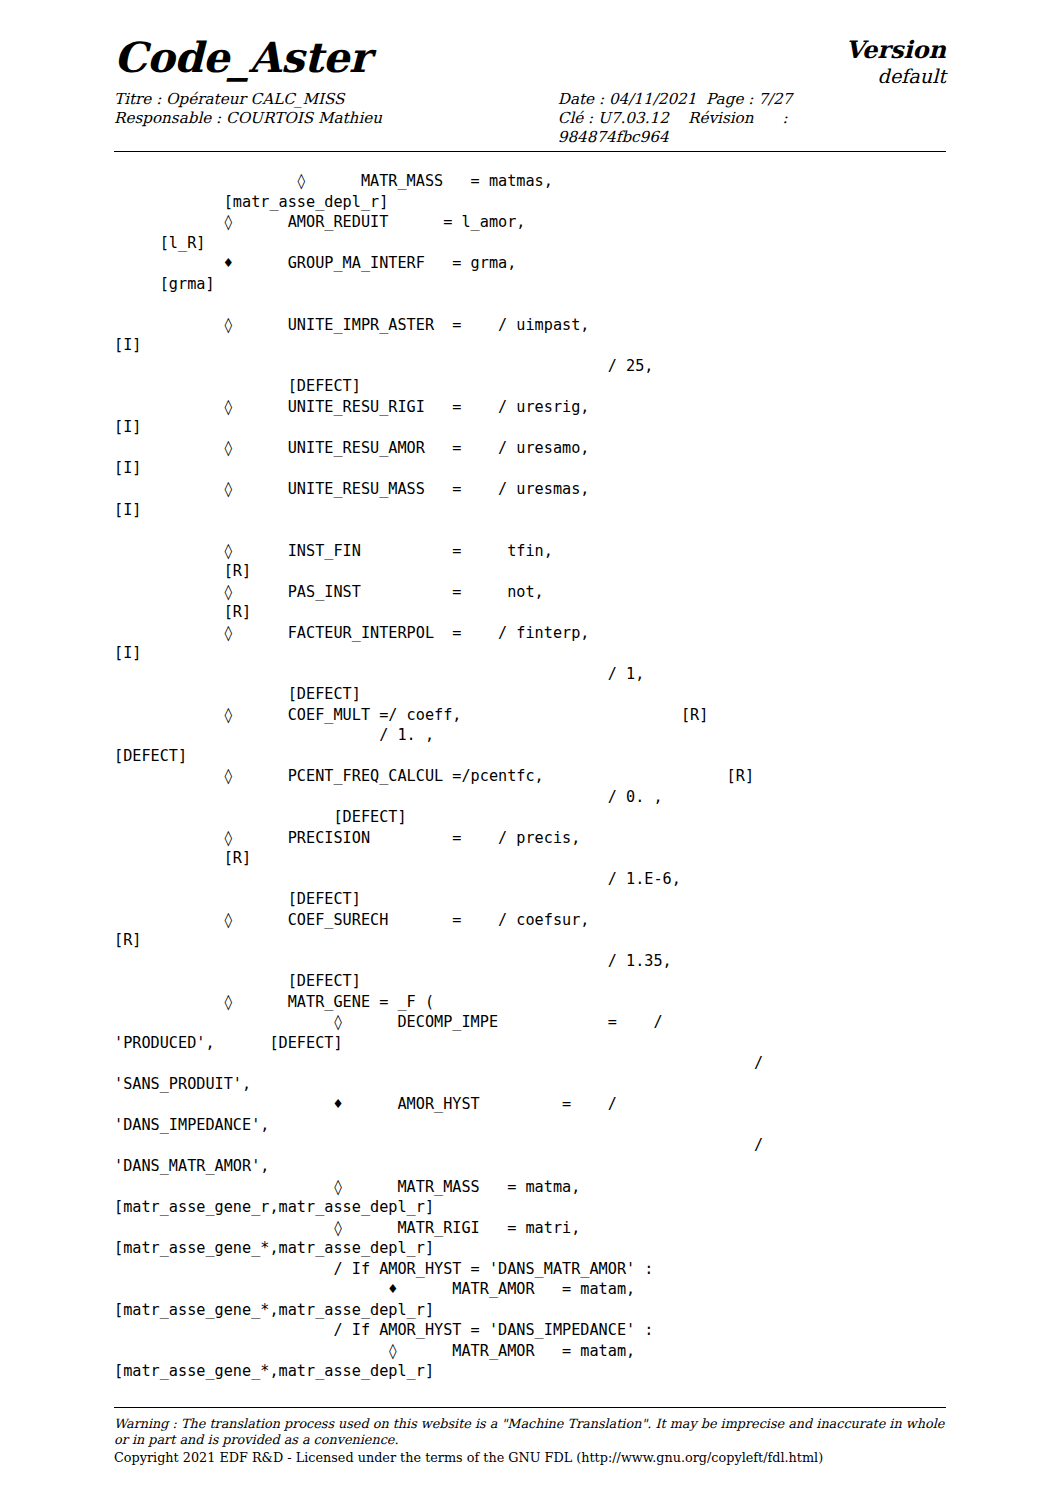Version
default
Code_Aster
| Titre : Opérateur CALC_MISS | Date : 04/11/2021 Page : 7/27 |
| Responsable : COURTOIS Mathieu | Clé : U7.03.12 Révision : |
| | 984874fbc964 |
                    ◊      MATR_MASS   = matmas,
            [matr_asse_depl_r]
            ◊      AMOR_REDUIT      = l_amor,
     [l_R]
            ♦      GROUP_MA_INTERF   = grma,
     [grma]

            ◊      UNITE_IMPR_ASTER  =    / uimpast,
[I]
                                                      / 25,
                   [DEFECT]
            ◊      UNITE_RESU_RIGI   =    / uresrig,
[I]
            ◊      UNITE_RESU_AMOR   =    / uresamo,
[I]
            ◊      UNITE_RESU_MASS   =    / uresmas,
[I]

            ◊      INST_FIN          =     tfin,
            [R]
            ◊      PAS_INST          =     not,
            [R]
            ◊      FACTEUR_INTERPOL  =    / finterp,
[I]
                                                      / 1,
                   [DEFECT]
            ◊      COEF_MULT =/ coeff,                        [R]
                             / 1. ,
[DEFECT]
            ◊      PCENT_FREQ_CALCUL =/pcentfc,                    [R]
                                                      / 0. ,
                        [DEFECT]
            ◊      PRECISION         =    / precis,
            [R]
                                                      / 1.E-6,
                   [DEFECT]
            ◊      COEF_SURECH       =    / coefsur,
[R]
                                                      / 1.35,
                   [DEFECT]
            ◊      MATR_GENE = _F (
                        ◊      DECOMP_IMPE            =    /
'PRODUCED',      [DEFECT]
                                                                      /
'SANS_PRODUIT',
                        ♦      AMOR_HYST         =    /
'DANS_IMPEDANCE',
                                                                      /
'DANS_MATR_AMOR',
                        ◊      MATR_MASS   = matma,
[matr_asse_gene_r,matr_asse_depl_r]
                        ◊      MATR_RIGI   = matri,
[matr_asse_gene_*,matr_asse_depl_r]
                        / If AMOR_HYST = 'DANS_MATR_AMOR' :
                              ♦      MATR_AMOR   = matam,
[matr_asse_gene_*,matr_asse_depl_r]
                        / If AMOR_HYST = 'DANS_IMPEDANCE' :
                              ◊      MATR_AMOR   = matam,
[matr_asse_gene_*,matr_asse_depl_r]
Warning : The translation process used on this website is a "Machine Translation". It may be imprecise and inaccurate in whole or in part and is provided as a convenience.
Copyright 2021 EDF R&D - Licensed under the terms of the GNU FDL (http://www.gnu.org/copyleft/fdl.html)